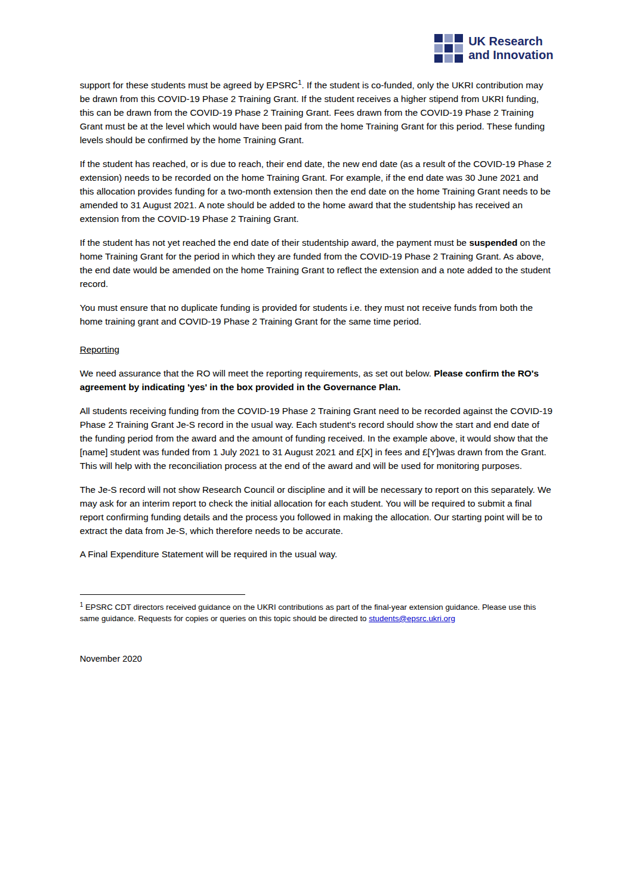UK Research
and Innovation
support for these students must be agreed by EPSRC1. If the student is co-funded, only the UKRI contribution may be drawn from this COVID-19 Phase 2 Training Grant. If the student receives a higher stipend from UKRI funding, this can be drawn from the COVID-19 Phase 2 Training Grant. Fees drawn from the COVID-19 Phase 2 Training Grant must be at the level which would have been paid from the home Training Grant for this period. These funding levels should be confirmed by the home Training Grant.
If the student has reached, or is due to reach, their end date, the new end date (as a result of the COVID-19 Phase 2 extension) needs to be recorded on the home Training Grant. For example, if the end date was 30 June 2021 and this allocation provides funding for a two-month extension then the end date on the home Training Grant needs to be amended to 31 August 2021. A note should be added to the home award that the studentship has received an extension from the COVID-19 Phase 2 Training Grant.
If the student has not yet reached the end date of their studentship award, the payment must be suspended on the home Training Grant for the period in which they are funded from the COVID-19 Phase 2 Training Grant. As above, the end date would be amended on the home Training Grant to reflect the extension and a note added to the student record.
You must ensure that no duplicate funding is provided for students i.e. they must not receive funds from both the home training grant and COVID-19 Phase 2 Training Grant for the same time period.
Reporting
We need assurance that the RO will meet the reporting requirements, as set out below. Please confirm the RO's agreement by indicating 'yes' in the box provided in the Governance Plan.
All students receiving funding from the COVID-19 Phase 2 Training Grant need to be recorded against the COVID-19 Phase 2 Training Grant Je-S record in the usual way. Each student's record should show the start and end date of the funding period from the award and the amount of funding received. In the example above, it would show that the [name] student was funded from 1 July 2021 to 31 August 2021 and £[X] in fees and £[Y]was drawn from the Grant. This will help with the reconciliation process at the end of the award and will be used for monitoring purposes.
The Je-S record will not show Research Council or discipline and it will be necessary to report on this separately. We may ask for an interim report to check the initial allocation for each student. You will be required to submit a final report confirming funding details and the process you followed in making the allocation. Our starting point will be to extract the data from Je-S, which therefore needs to be accurate.
A Final Expenditure Statement will be required in the usual way.
1 EPSRC CDT directors received guidance on the UKRI contributions as part of the final-year extension guidance. Please use this same guidance. Requests for copies or queries on this topic should be directed to students@epsrc.ukri.org
November 2020